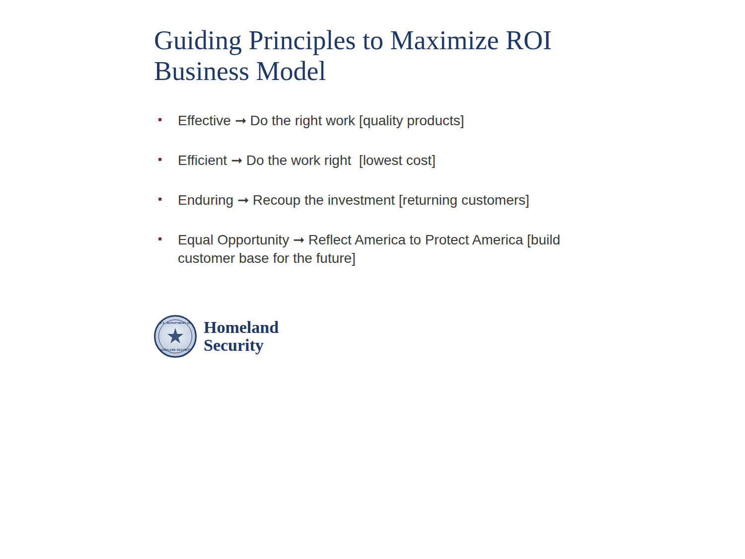Guiding Principles to Maximize ROI Business Model
Effective ➞ Do the right work [quality products]
Efficient ➞ Do the work right [lowest cost]
Enduring ➞ Recoup the investment [returning customers]
Equal Opportunity ➞ Reflect America to Protect America [build customer base for the future]
U.S. Department of
Homeland Security
Homeland
Security